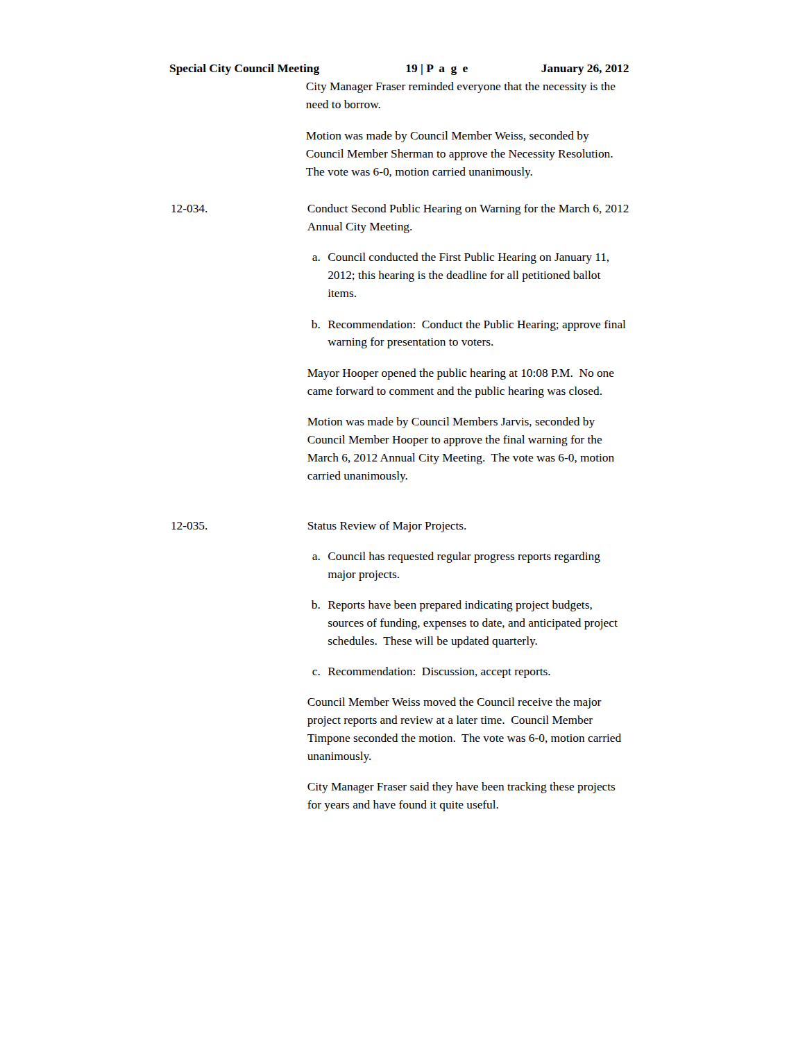Special City Council Meeting
19 | P a g e
January 26, 2012
City Manager Fraser reminded everyone that the necessity is the need to borrow.
Motion was made by Council Member Weiss, seconded by Council Member Sherman to approve the Necessity Resolution. The vote was 6-0, motion carried unanimously.
12-034.
Conduct Second Public Hearing on Warning for the March 6, 2012 Annual City Meeting.
Council conducted the First Public Hearing on January 11, 2012; this hearing is the deadline for all petitioned ballot items.
Recommendation: Conduct the Public Hearing; approve final warning for presentation to voters.
Mayor Hooper opened the public hearing at 10:08 P.M. No one came forward to comment and the public hearing was closed.
Motion was made by Council Members Jarvis, seconded by Council Member Hooper to approve the final warning for the March 6, 2012 Annual City Meeting. The vote was 6-0, motion carried unanimously.
12-035.
Status Review of Major Projects.
Council has requested regular progress reports regarding major projects.
Reports have been prepared indicating project budgets, sources of funding, expenses to date, and anticipated project schedules. These will be updated quarterly.
Recommendation: Discussion, accept reports.
Council Member Weiss moved the Council receive the major project reports and review at a later time. Council Member Timpone seconded the motion. The vote was 6-0, motion carried unanimously.
City Manager Fraser said they have been tracking these projects for years and have found it quite useful.